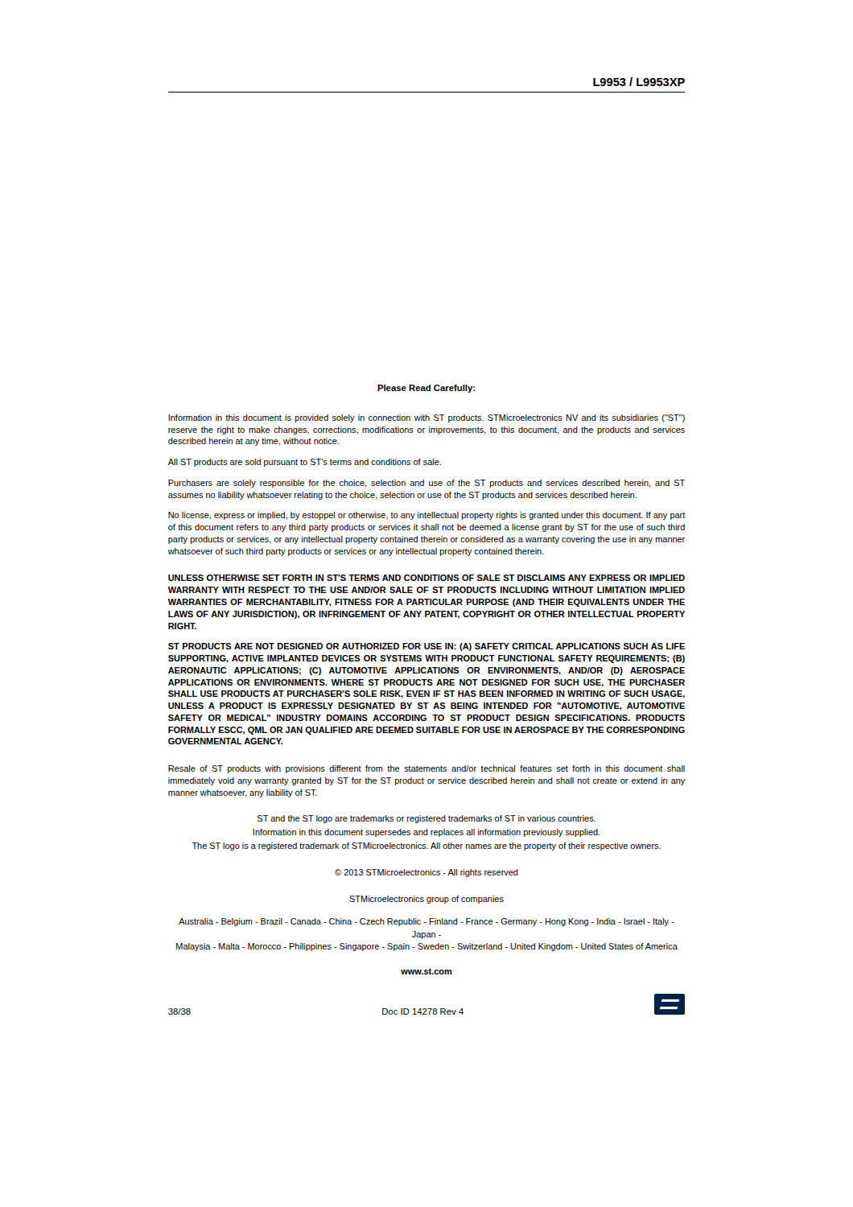L9953 / L9953XP
Please Read Carefully:
Information in this document is provided solely in connection with ST products. STMicroelectronics NV and its subsidiaries ("ST") reserve the right to make changes, corrections, modifications or improvements, to this document, and the products and services described herein at any time, without notice.
All ST products are sold pursuant to ST's terms and conditions of sale.
Purchasers are solely responsible for the choice, selection and use of the ST products and services described herein, and ST assumes no liability whatsoever relating to the choice, selection or use of the ST products and services described herein.
No license, express or implied, by estoppel or otherwise, to any intellectual property rights is granted under this document. If any part of this document refers to any third party products or services it shall not be deemed a license grant by ST for the use of such third party products or services, or any intellectual property contained therein or considered as a warranty covering the use in any manner whatsoever of such third party products or services or any intellectual property contained therein.
UNLESS OTHERWISE SET FORTH IN ST'S TERMS AND CONDITIONS OF SALE ST DISCLAIMS ANY EXPRESS OR IMPLIED WARRANTY WITH RESPECT TO THE USE AND/OR SALE OF ST PRODUCTS INCLUDING WITHOUT LIMITATION IMPLIED WARRANTIES OF MERCHANTABILITY, FITNESS FOR A PARTICULAR PURPOSE (AND THEIR EQUIVALENTS UNDER THE LAWS OF ANY JURISDICTION), OR INFRINGEMENT OF ANY PATENT, COPYRIGHT OR OTHER INTELLECTUAL PROPERTY RIGHT.
ST PRODUCTS ARE NOT DESIGNED OR AUTHORIZED FOR USE IN: (A) SAFETY CRITICAL APPLICATIONS SUCH AS LIFE SUPPORTING, ACTIVE IMPLANTED DEVICES OR SYSTEMS WITH PRODUCT FUNCTIONAL SAFETY REQUIREMENTS; (B) AERONAUTIC APPLICATIONS; (C) AUTOMOTIVE APPLICATIONS OR ENVIRONMENTS, AND/OR (D) AEROSPACE APPLICATIONS OR ENVIRONMENTS. WHERE ST PRODUCTS ARE NOT DESIGNED FOR SUCH USE, THE PURCHASER SHALL USE PRODUCTS AT PURCHASER'S SOLE RISK, EVEN IF ST HAS BEEN INFORMED IN WRITING OF SUCH USAGE, UNLESS A PRODUCT IS EXPRESSLY DESIGNATED BY ST AS BEING INTENDED FOR "AUTOMOTIVE, AUTOMOTIVE SAFETY OR MEDICAL" INDUSTRY DOMAINS ACCORDING TO ST PRODUCT DESIGN SPECIFICATIONS. PRODUCTS FORMALLY ESCC, QML OR JAN QUALIFIED ARE DEEMED SUITABLE FOR USE IN AEROSPACE BY THE CORRESPONDING GOVERNMENTAL AGENCY.
Resale of ST products with provisions different from the statements and/or technical features set forth in this document shall immediately void any warranty granted by ST for the ST product or service described herein and shall not create or extend in any manner whatsoever, any liability of ST.
ST and the ST logo are trademarks or registered trademarks of ST in various countries.
Information in this document supersedes and replaces all information previously supplied.
The ST logo is a registered trademark of STMicroelectronics. All other names are the property of their respective owners.
© 2013 STMicroelectronics - All rights reserved
STMicroelectronics group of companies
Australia - Belgium - Brazil - Canada - China - Czech Republic - Finland - France - Germany - Hong Kong - India - Israel - Italy - Japan -
Malaysia - Malta - Morocco - Philippines - Singapore - Spain - Sweden - Switzerland - United Kingdom - United States of America
www.st.com
38/38
Doc ID 14278 Rev 4